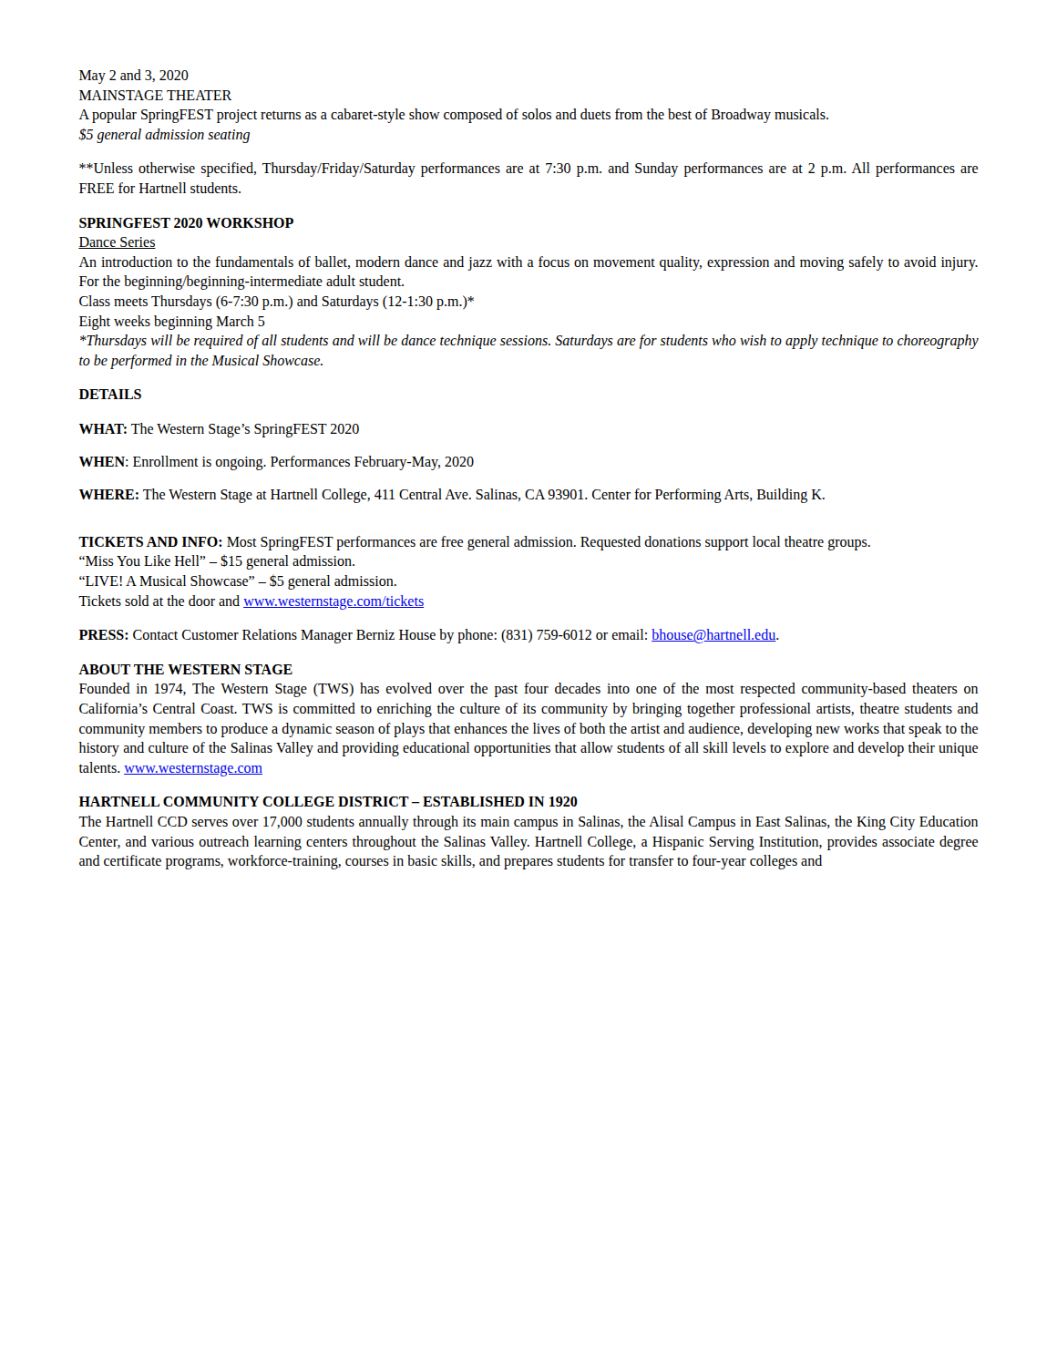May 2 and 3, 2020
MAINSTAGE THEATER
A popular SpringFEST project returns as a cabaret-style show composed of solos and duets from the best of Broadway musicals.
$5 general admission seating
**Unless otherwise specified, Thursday/Friday/Saturday performances are at 7:30 p.m. and Sunday performances are at 2 p.m. All performances are FREE for Hartnell students.
SPRINGFEST 2020 WORKSHOP
Dance Series
An introduction to the fundamentals of ballet, modern dance and jazz with a focus on movement quality, expression and moving safely to avoid injury. For the beginning/beginning-intermediate adult student.
Class meets Thursdays (6-7:30 p.m.) and Saturdays (12-1:30 p.m.)*
Eight weeks beginning March 5
*Thursdays will be required of all students and will be dance technique sessions. Saturdays are for students who wish to apply technique to choreography to be performed in the Musical Showcase.
DETAILS
WHAT: The Western Stage’s SpringFEST 2020
WHEN: Enrollment is ongoing. Performances February-May, 2020
WHERE: The Western Stage at Hartnell College, 411 Central Ave. Salinas, CA 93901. Center for Performing Arts, Building K.
TICKETS AND INFO: Most SpringFEST performances are free general admission. Requested donations support local theatre groups.
“Miss You Like Hell” – $15 general admission.
“LIVE! A Musical Showcase” – $5 general admission.
Tickets sold at the door and www.westernstage.com/tickets
PRESS: Contact Customer Relations Manager Berniz House by phone: (831) 759-6012 or email: bhouse@hartnell.edu.
ABOUT THE WESTERN STAGE
Founded in 1974, The Western Stage (TWS) has evolved over the past four decades into one of the most respected community-based theaters on California’s Central Coast. TWS is committed to enriching the culture of its community by bringing together professional artists, theatre students and community members to produce a dynamic season of plays that enhances the lives of both the artist and audience, developing new works that speak to the history and culture of the Salinas Valley and providing educational opportunities that allow students of all skill levels to explore and develop their unique talents. www.westernstage.com
HARTNELL COMMUNITY COLLEGE DISTRICT – ESTABLISHED IN 1920
The Hartnell CCD serves over 17,000 students annually through its main campus in Salinas, the Alisal Campus in East Salinas, the King City Education Center, and various outreach learning centers throughout the Salinas Valley. Hartnell College, a Hispanic Serving Institution, provides associate degree and certificate programs, workforce-training, courses in basic skills, and prepares students for transfer to four-year colleges and